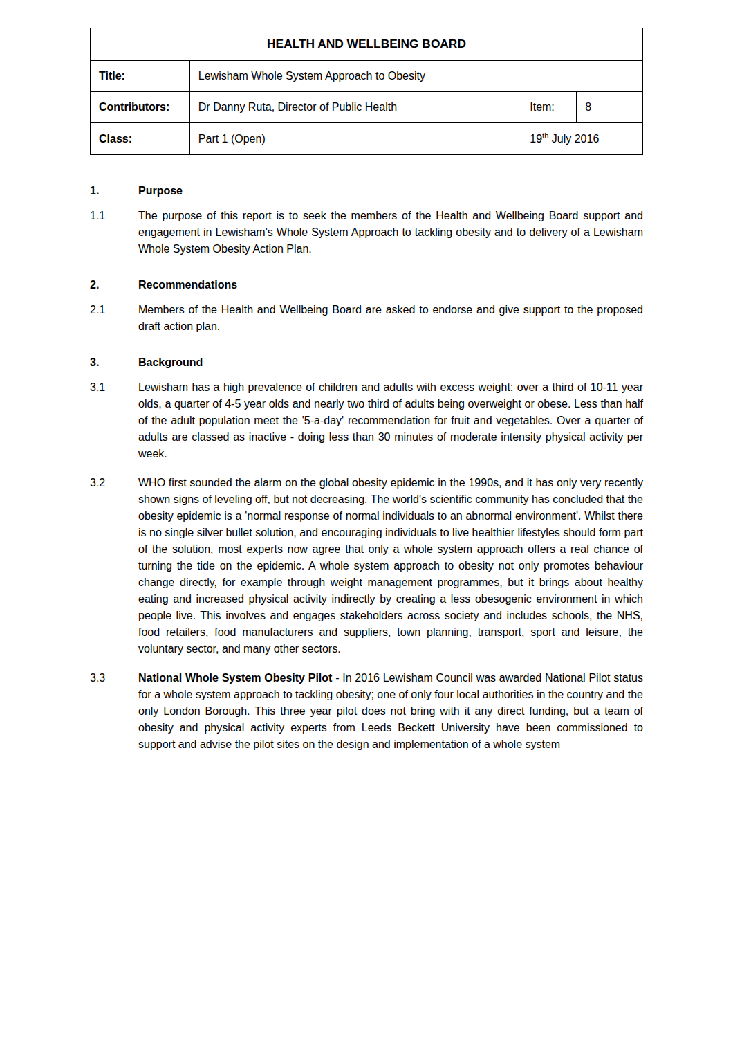| HEALTH AND WELLBEING BOARD |
| Title: | Lewisham Whole System Approach to Obesity |
| Contributors: | Dr Danny Ruta, Director of Public Health | Item: | 8 |
| Class: | Part 1 (Open) | 19 th July 2016 |
1.
Purpose
1.1
The purpose of this report is to seek the members of the Health and Wellbeing Board support and engagement in Lewisham's Whole System Approach to tackling obesity and to delivery of a Lewisham Whole System Obesity Action Plan.
2.
Recommendations
2.1
Members of the Health and Wellbeing Board are asked to endorse and give support to the proposed draft action plan.
3.
Background
3.1
Lewisham has a high prevalence of children and adults with excess weight: over a third of 10-11 year olds, a quarter of 4-5 year olds and nearly two third of adults being overweight or obese. Less than half of the adult population meet the '5-a-day' recommendation for fruit and vegetables. Over a quarter of adults are classed as inactive - doing less than 30 minutes of moderate intensity physical activity per week.
3.2
WHO first sounded the alarm on the global obesity epidemic in the 1990s, and it has only very recently shown signs of leveling off, but not decreasing. The world's scientific community has concluded that the obesity epidemic is a 'normal response of normal individuals to an abnormal environment'. Whilst there is no single silver bullet solution, and encouraging individuals to live healthier lifestyles should form part of the solution, most experts now agree that only a whole system approach offers a real chance of turning the tide on the epidemic. A whole system approach to obesity not only promotes behaviour change directly, for example through weight management programmes, but it brings about healthy eating and increased physical activity indirectly by creating a less obesogenic environment in which people live. This involves and engages stakeholders across society and includes schools, the NHS, food retailers, food manufacturers and suppliers, town planning, transport, sport and leisure, the voluntary sector, and many other sectors.
3.3
National Whole System Obesity Pilot - In 2016 Lewisham Council was awarded National Pilot status for a whole system approach to tackling obesity; one of only four local authorities in the country and the only London Borough. This three year pilot does not bring with it any direct funding, but a team of obesity and physical activity experts from Leeds Beckett University have been commissioned to support and advise the pilot sites on the design and implementation of a whole system